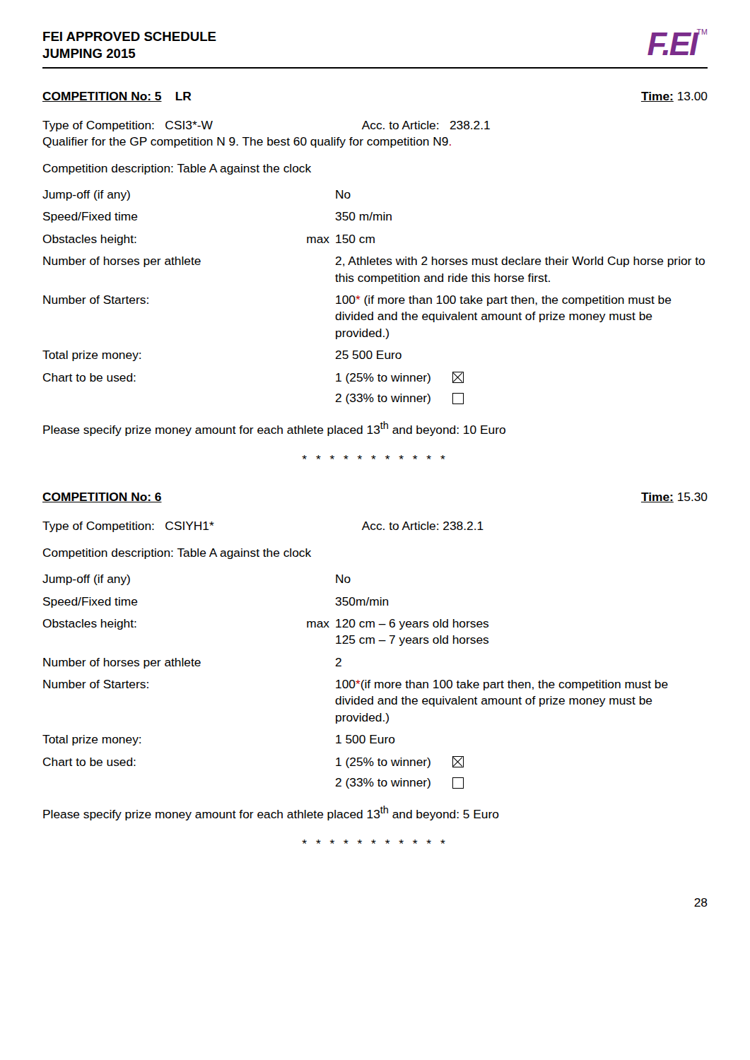FEI APPROVED SCHEDULE
JUMPING 2015
F.EI TM
COMPETITION No: 5 LR
Time: 13.00
Type of Competition: CSI3*-W
Acc. to Article: 238.2.1
Qualifier for the GP competition N 9. The best 60 qualify for competition N9.
Competition description: Table A against the clock
| Jump-off (if any) | | No |
| Speed/Fixed time | | 350 m/min |
| Obstacles height: | max | 150 cm |
| Number of horses per athlete | | 2, Athletes with 2 horses must declare their World Cup horse prior to this competition and ride this horse first. |
| Number of Starters: | | 100 * (if more than 100 take part then, the competition must be divided and the equivalent amount of prize money must be provided.) |
| Total prize money: | | 25 500 Euro |
| Chart to be used: | | 1 (25% to winner) 2 (33% to winner) |
Please specify prize money amount for each athlete placed 13th and beyond: 10 Euro
* * * * * * * * * * *
COMPETITION No: 6
Time: 15.30
Type of Competition: CSIYH1*
Acc. to Article: 238.2.1
Competition description: Table A against the clock
| Jump-off (if any) | | No |
| Speed/Fixed time | | 350m/min |
| Obstacles height: | max | 120 cm – 6 years old horses 125 cm – 7 years old horses |
| Number of horses per athlete | | 2 |
| Number of Starters: | | 100 * (if more than 100 take part then, the competition must be divided and the equivalent amount of prize money must be provided.) |
| Total prize money: | | 1 500 Euro |
| Chart to be used: | | 1 (25% to winner) 2 (33% to winner) |
Please specify prize money amount for each athlete placed 13th and beyond: 5 Euro
* * * * * * * * * * *
28